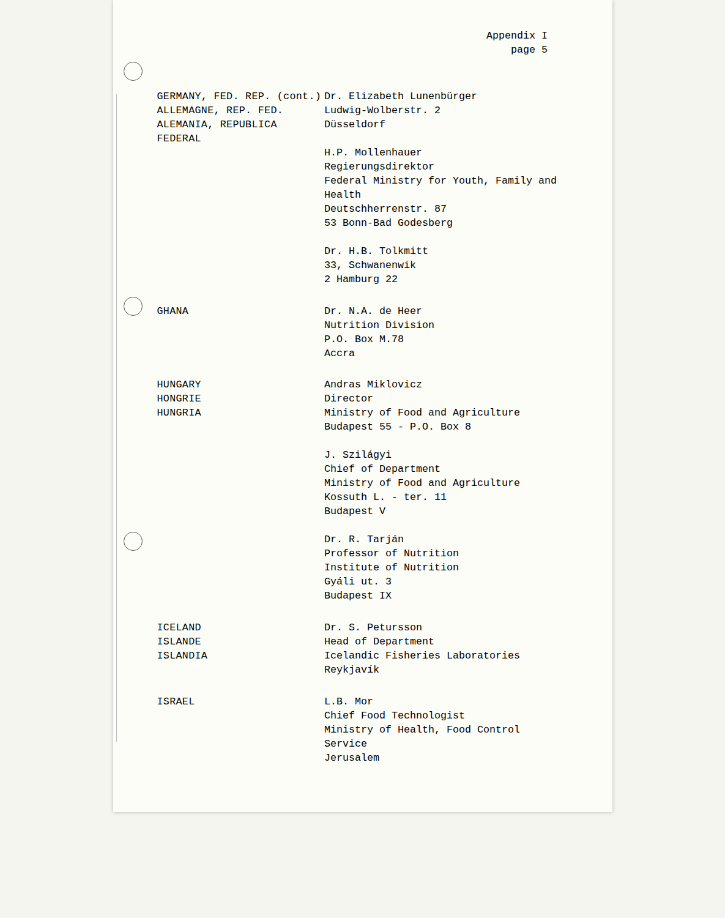Appendix I
page 5
| GERMANY, FED. REP. (cont.) ALLEMAGNE, REP. FED. ALEMANIA, REPUBLICA FEDERAL | Dr. Elizabeth Lunenbürger Ludwig-Wolberstr. 2 Düsseldorf H.P. Mollenhauer Regierungsdirektor Federal Ministry for Youth, Family and Health Deutschherrenstr. 87 53 Bonn-Bad Godesberg Dr. H.B. Tolkmitt 33, Schwanenwik 2 Hamburg 22 |
| GHANA | Dr. N.A. de Heer Nutrition Division P.O. Box M.78 Accra |
| HUNGARY HONGRIE HUNGRIA | Andras Miklovicz Director Ministry of Food and Agriculture Budapest 55 - P.O. Box 8 J. Szilágyi Chief of Department Ministry of Food and Agriculture Kossuth L. - ter. 11 Budapest V Dr. R. Tarján Professor of Nutrition Institute of Nutrition Gyáli ut. 3 Budapest IX |
| ICELAND ISLANDE ISLANDIA | Dr. S. Petursson Head of Department Icelandic Fisheries Laboratories Reykjavík |
| ISRAEL | L.B. Mor Chief Food Technologist Ministry of Health, Food Control Service Jerusalem |